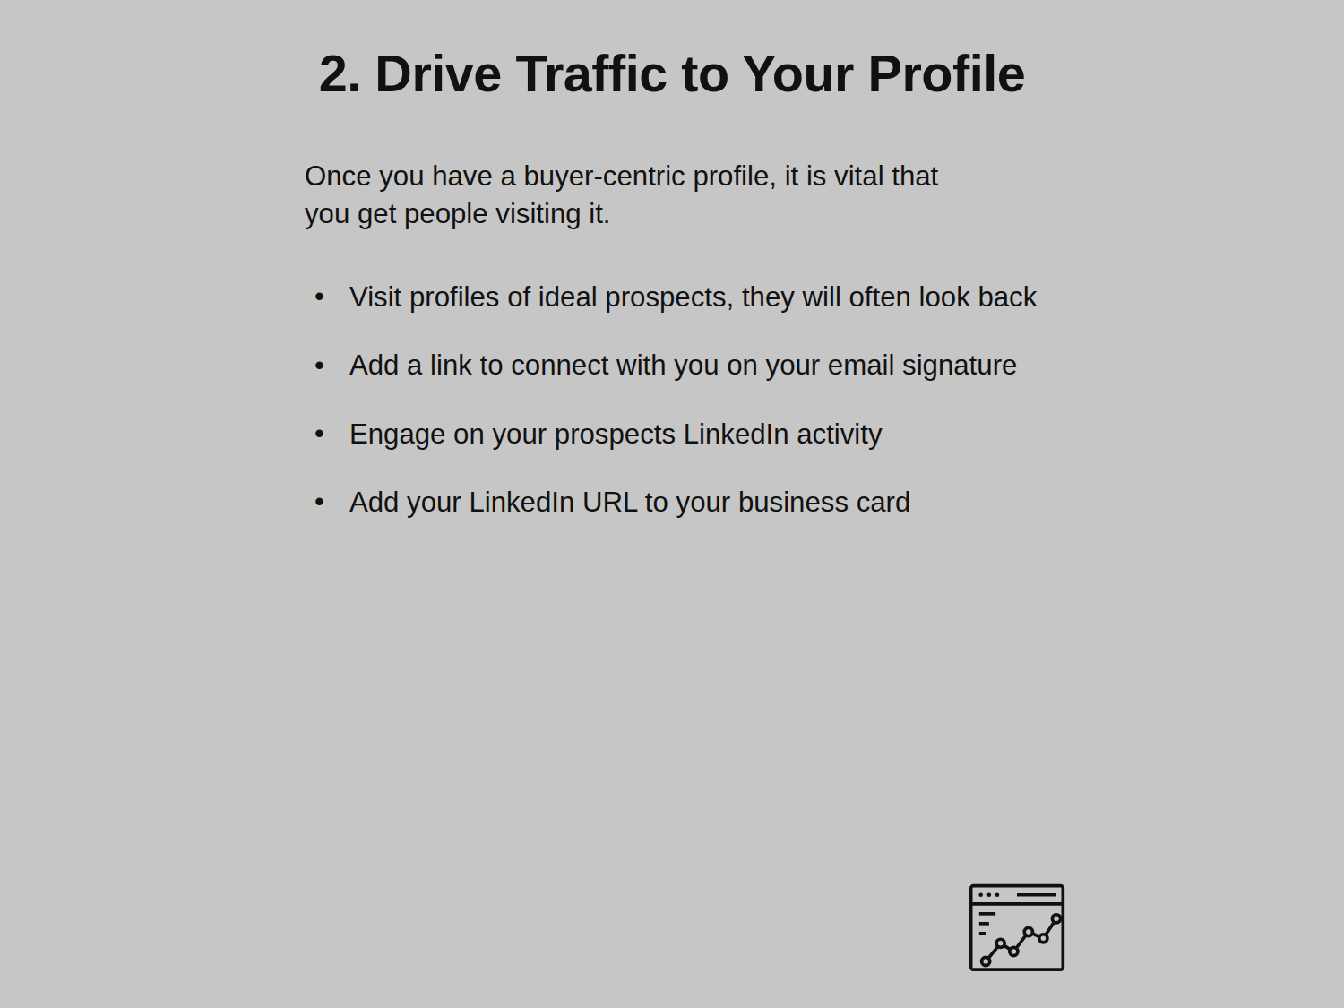2. Drive Traffic to Your Profile
Once you have a buyer-centric profile, it is vital that you get people visiting it.
Visit profiles of ideal prospects, they will often look back
Add a link to connect with you on your email signature
Engage on your prospects LinkedIn activity
Add your LinkedIn URL to your business card